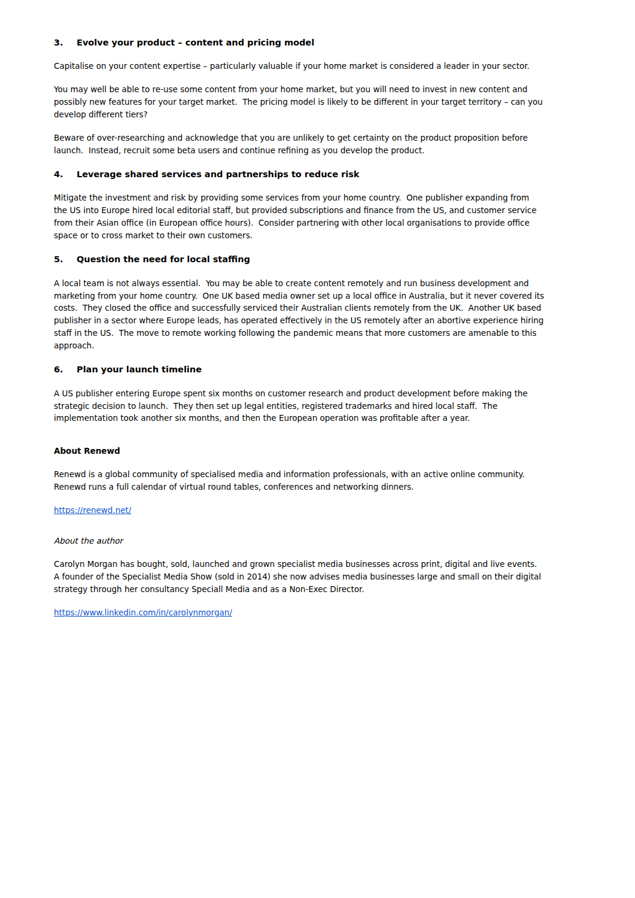3. Evolve your product – content and pricing model
Capitalise on your content expertise – particularly valuable if your home market is considered a leader in your sector.
You may well be able to re-use some content from your home market, but you will need to invest in new content and possibly new features for your target market. The pricing model is likely to be different in your target territory – can you develop different tiers?
Beware of over-researching and acknowledge that you are unlikely to get certainty on the product proposition before launch. Instead, recruit some beta users and continue refining as you develop the product.
4. Leverage shared services and partnerships to reduce risk
Mitigate the investment and risk by providing some services from your home country. One publisher expanding from the US into Europe hired local editorial staff, but provided subscriptions and finance from the US, and customer service from their Asian office (in European office hours). Consider partnering with other local organisations to provide office space or to cross market to their own customers.
5. Question the need for local staffing
A local team is not always essential. You may be able to create content remotely and run business development and marketing from your home country. One UK based media owner set up a local office in Australia, but it never covered its costs. They closed the office and successfully serviced their Australian clients remotely from the UK. Another UK based publisher in a sector where Europe leads, has operated effectively in the US remotely after an abortive experience hiring staff in the US. The move to remote working following the pandemic means that more customers are amenable to this approach.
6. Plan your launch timeline
A US publisher entering Europe spent six months on customer research and product development before making the strategic decision to launch. They then set up legal entities, registered trademarks and hired local staff. The implementation took another six months, and then the European operation was profitable after a year.
About Renewd
Renewd is a global community of specialised media and information professionals, with an active online community. Renewd runs a full calendar of virtual round tables, conferences and networking dinners.
https://renewd.net/
About the author
Carolyn Morgan has bought, sold, launched and grown specialist media businesses across print, digital and live events. A founder of the Specialist Media Show (sold in 2014) she now advises media businesses large and small on their digital strategy through her consultancy Speciall Media and as a Non-Exec Director.
https://www.linkedin.com/in/carolynmorgan/